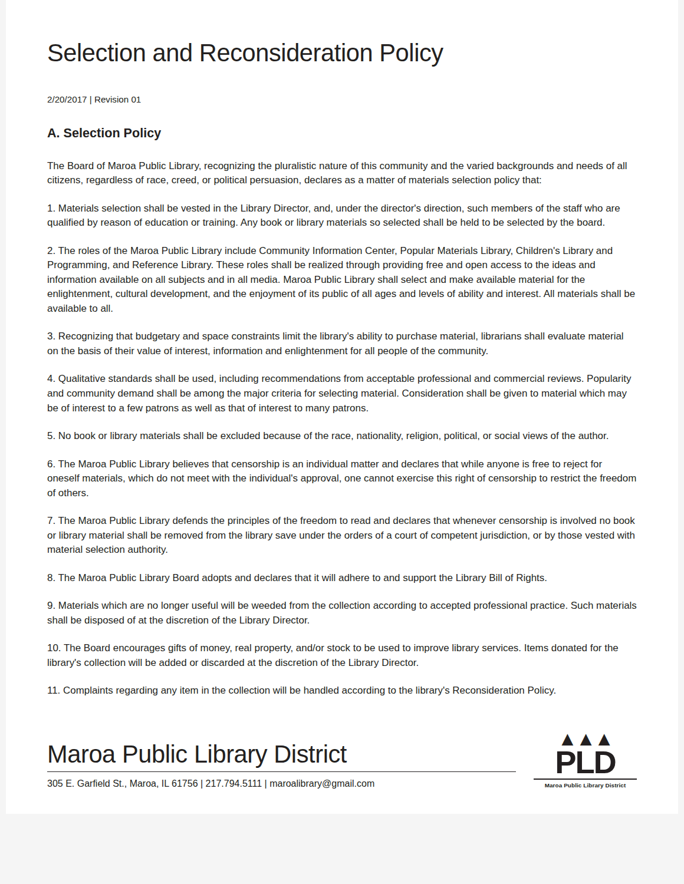Selection and Reconsideration Policy
2/20/2017 | Revision 01
A. Selection Policy
The Board of Maroa Public Library, recognizing the pluralistic nature of this community and the varied backgrounds and needs of all citizens, regardless of race, creed, or political persuasion, declares as a matter of materials selection policy that:
1. Materials selection shall be vested in the Library Director, and, under the director's direction, such members of the staff who are qualified by reason of education or training. Any book or library materials so selected shall be held to be selected by the board.
2. The roles of the Maroa Public Library include Community Information Center, Popular Materials Library, Children's Library and Programming, and Reference Library. These roles shall be realized through providing free and open access to the ideas and information available on all subjects and in all media. Maroa Public Library shall select and make available material for the enlightenment, cultural development, and the enjoyment of its public of all ages and levels of ability and interest. All materials shall be available to all.
3. Recognizing that budgetary and space constraints limit the library's ability to purchase material, librarians shall evaluate material on the basis of their value of interest, information and enlightenment for all people of the community.
4. Qualitative standards shall be used, including recommendations from acceptable professional and commercial reviews. Popularity and community demand shall be among the major criteria for selecting material. Consideration shall be given to material which may be of interest to a few patrons as well as that of interest to many patrons.
5. No book or library materials shall be excluded because of the race, nationality, religion, political, or social views of the author.
6. The Maroa Public Library believes that censorship is an individual matter and declares that while anyone is free to reject for oneself materials, which do not meet with the individual's approval, one cannot exercise this right of censorship to restrict the freedom of others.
7. The Maroa Public Library defends the principles of the freedom to read and declares that whenever censorship is involved no book or library material shall be removed from the library save under the orders of a court of competent jurisdiction, or by those vested with material selection authority.
8. The Maroa Public Library Board adopts and declares that it will adhere to and support the Library Bill of Rights.
9. Materials which are no longer useful will be weeded from the collection according to accepted professional practice. Such materials shall be disposed of at the discretion of the Library Director.
10. The Board encourages gifts of money, real property, and/or stock to be used to improve library services. Items donated for the library's collection will be added or discarded at the discretion of the Library Director.
11. Complaints regarding any item in the collection will be handled according to the library's Reconsideration Policy.
Maroa Public Library District
305 E. Garfield St., Maroa, IL 61756 | 217.794.5111 | maroalibrary@gmail.com
▲▲▲
PLD
Maroa Public Library District